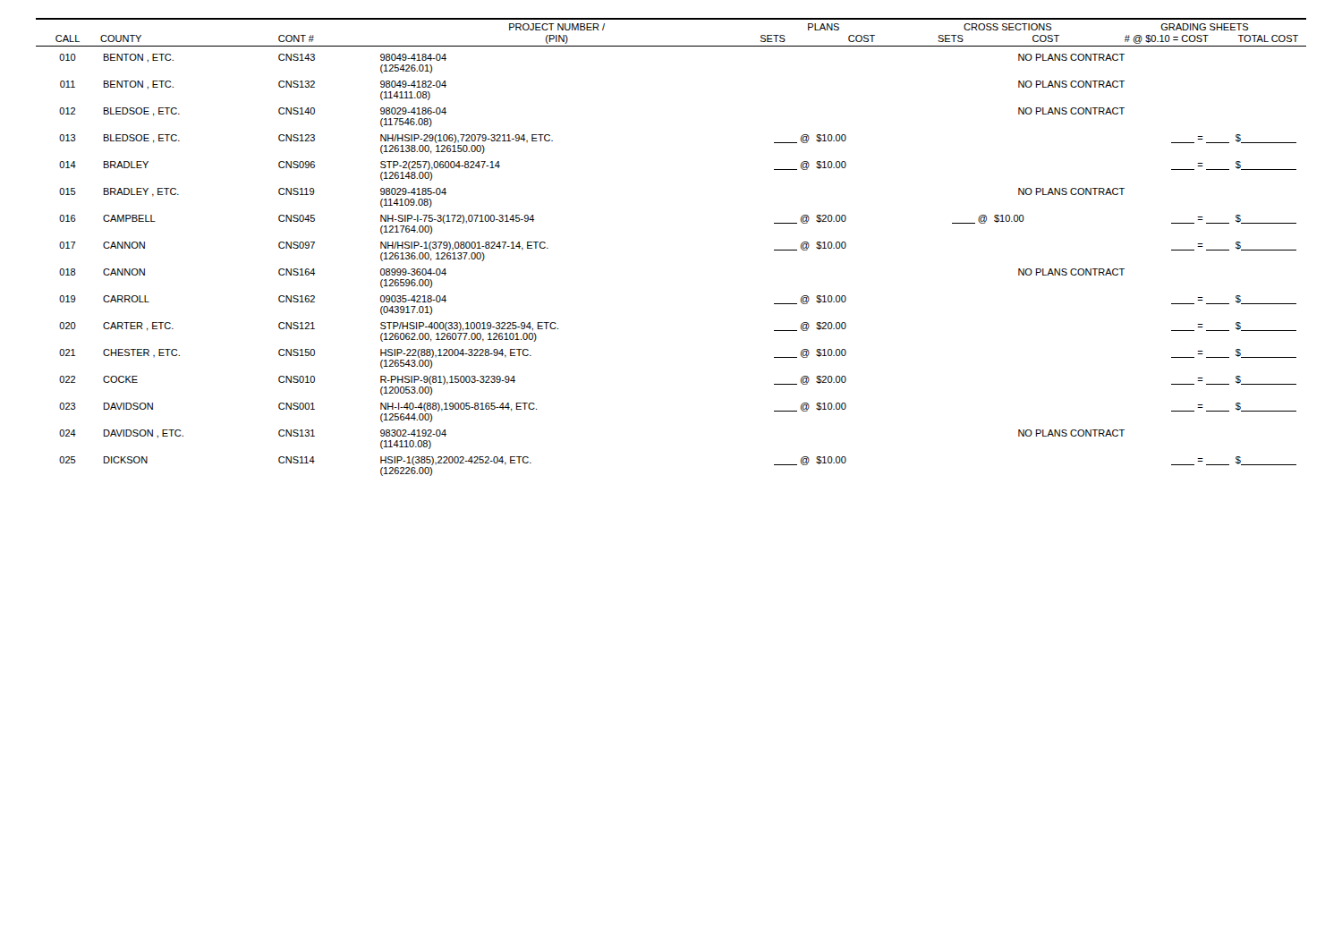| | PROJECT NUMBER / | PLANS | CROSS SECTIONS | GRADING SHEETS |
| --- | --- | --- | --- | --- |
| CALL | COUNTY | CONT # | (PIN) | SETS | COST | SETS | COST | # @ $0.10 = COST | TOTAL COST |
| 010 | BENTON , ETC. | CNS143 | 98049-4184-04 (125426.01) | | | NO PLANS CONTRACT | |
| 011 | BENTON , ETC. | CNS132 | 98049-4182-04 (114111.08) | | | NO PLANS CONTRACT | |
| 012 | BLEDSOE , ETC. | CNS140 | 98029-4186-04 (117546.08) | | | NO PLANS CONTRACT | |
| 013 | BLEDSOE , ETC. | CNS123 | NH/HSIP-29(106),72079-3211-94, ETC. (126138.00, 126150.00) | @ | $10.00 | | | = | $ |
| 014 | BRADLEY | CNS096 | STP-2(257),06004-8247-14 (126148.00) | @ | $10.00 | | | = | $ |
| 015 | BRADLEY , ETC. | CNS119 | 98029-4185-04 (114109.08) | | | NO PLANS CONTRACT | |
| 016 | CAMPBELL | CNS045 | NH-SIP-I-75-3(172),07100-3145-94 (121764.00) | @ | $20.00 | @ | $10.00 | = | $ |
| 017 | CANNON | CNS097 | NH/HSIP-1(379),08001-8247-14, ETC. (126136.00, 126137.00) | @ | $10.00 | | | = | $ |
| 018 | CANNON | CNS164 | 08999-3604-04 (126596.00) | | | NO PLANS CONTRACT | |
| 019 | CARROLL | CNS162 | 09035-4218-04 (043917.01) | @ | $10.00 | | | = | $ |
| 020 | CARTER , ETC. | CNS121 | STP/HSIP-400(33),10019-3225-94, ETC. (126062.00, 126077.00, 126101.00) | @ | $20.00 | | | = | $ |
| 021 | CHESTER , ETC. | CNS150 | HSIP-22(88),12004-3228-94, ETC. (126543.00) | @ | $10.00 | | | = | $ |
| 022 | COCKE | CNS010 | R-PHSIP-9(81),15003-3239-94 (120053.00) | @ | $20.00 | | | = | $ |
| 023 | DAVIDSON | CNS001 | NH-I-40-4(88),19005-8165-44, ETC. (125644.00) | @ | $10.00 | | | = | $ |
| 024 | DAVIDSON , ETC. | CNS131 | 98302-4192-04 (114110.08) | | | NO PLANS CONTRACT | |
| 025 | DICKSON | CNS114 | HSIP-1(385),22002-4252-04, ETC. (126226.00) | @ | $10.00 | | | = | $ |